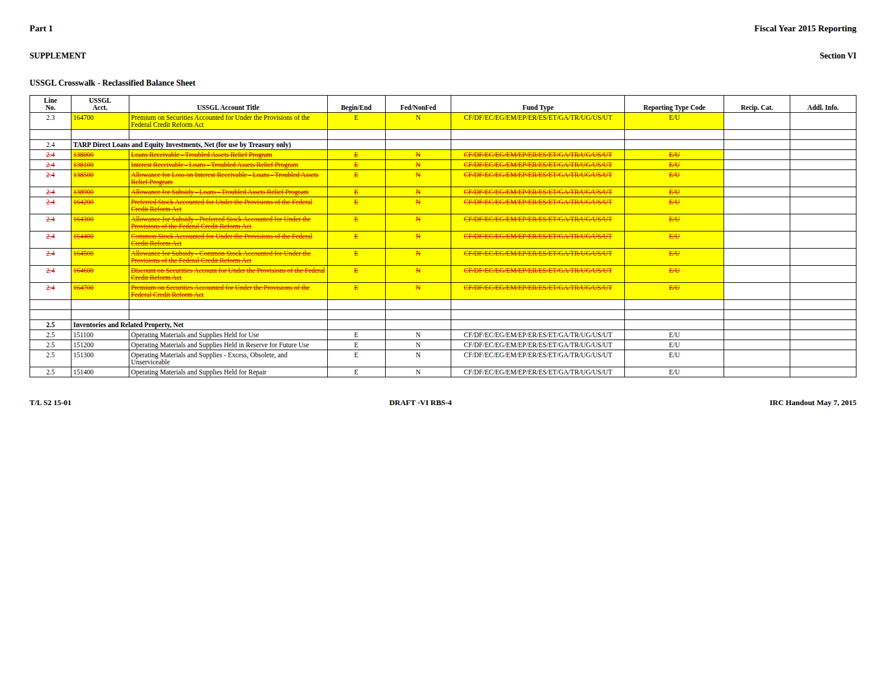Part 1 Fiscal Year 2015 Reporting
SUPPLEMENT Section VI
USSGL Crosswalk - Reclassified Balance Sheet
| Line No. | USSGL Acct. | USSGL Account Title | Begin/End | Fed/NonFed | Fund Type | Reporting Type Code | Recip. Cat. | Addl. Info. |
| --- | --- | --- | --- | --- | --- | --- | --- | --- |
| 2.3 | 164700 | Premium on Securities Accounted for Under the Provisions of the Federal Credit Reform Act | E | N | CF/DF/EC/EG/EM/EP/ER/ES/ET/GA/TR/UG/US/UT | E/U | | |
| 2.4 | TARP Direct Loans and Equity Investments, Net (for use by Treasury only) | | | | | | |
| 2.4 | 138000 | Loans Receivable - Troubled Assets Relief Program | E | N | CF/DF/EC/EG/EM/EP/ER/ES/ET/GA/TR/UG/US/UT | E/U | | |
| 2.4 | 138100 | Interest Receivable - Loans - Troubled Assets Relief Program | E | N | CF/DF/EC/EG/EM/EP/ER/ES/ET/GA/TR/UG/US/UT | E/U | | |
| 2.4 | 138500 | Allowance for Loss on Interest Receivable - Loans - Troubled Assets Relief Program | E | N | CF/DF/EC/EG/EM/EP/ER/ES/ET/GA/TR/UG/US/UT | E/U | | |
| 2.4 | 138900 | Allowance for Subsidy - Loans - Troubled Assets Relief Program | E | N | CF/DF/EC/EG/EM/EP/ER/ES/ET/GA/TR/UG/US/UT | E/U | | |
| 2.4 | 164200 | Preferred Stock Accounted for Under the Provisions of the Federal Credit Reform Act | E | N | CF/DF/EC/EG/EM/EP/ER/ES/ET/GA/TR/UG/US/UT | E/U | | |
| 2.4 | 164300 | Allowance for Subsidy - Preferred Stock Accounted for Under the Provisions of the Federal Credit Reform Act | E | N | CF/DF/EC/EG/EM/EP/ER/ES/ET/GA/TR/UG/US/UT | E/U | | |
| 2.4 | 164400 | Common Stock Accounted for Under the Provisions of the Federal Credit Reform Act | E | N | CF/DF/EC/EG/EM/EP/ER/ES/ET/GA/TR/UG/US/UT | E/U | | |
| 2.4 | 164500 | Allowance for Subsidy - Common Stock Accounted for Under the Provisions of the Federal Credit Reform Act | E | N | CF/DF/EC/EG/EM/EP/ER/ES/ET/GA/TR/UG/US/UT | E/U | | |
| 2.4 | 164600 | Discount on Securities Account for Under the Provisions of the Federal Credit Reform Act | E | N | CF/DF/EC/EG/EM/EP/ER/ES/ET/GA/TR/UG/US/UT | E/U | | |
| 2.4 | 164700 | Premium on Securities Accounted for Under the Provisions of the Federal Credit Reform Act | E | N | CF/DF/EC/EG/EM/EP/ER/ES/ET/GA/TR/UG/US/UT | E/U | | |
| 2.5 | Inventories and Related Property, Net | | | | | | |
| 2.5 | 151100 | Operating Materials and Supplies Held for Use | E | N | CF/DF/EC/EG/EM/EP/ER/ES/ET/GA/TR/UG/US/UT | E/U | | |
| 2.5 | 151200 | Operating Materials and Supplies Held in Reserve for Future Use | E | N | CF/DF/EC/EG/EM/EP/ER/ES/ET/GA/TR/UG/US/UT | E/U | | |
| 2.5 | 151300 | Operating Materials and Supplies - Excess, Obsolete, and Unserviceable | E | N | CF/DF/EC/EG/EM/EP/ER/ES/ET/GA/TR/UG/US/UT | E/U | | |
| 2.5 | 151400 | Operating Materials and Supplies Held for Repair | E | N | CF/DF/EC/EG/EM/EP/ER/ES/ET/GA/TR/UG/US/UT | E/U | | |
T/L S2 15-01 DRAFT -VI RBS-4 IRC Handout May 7, 2015